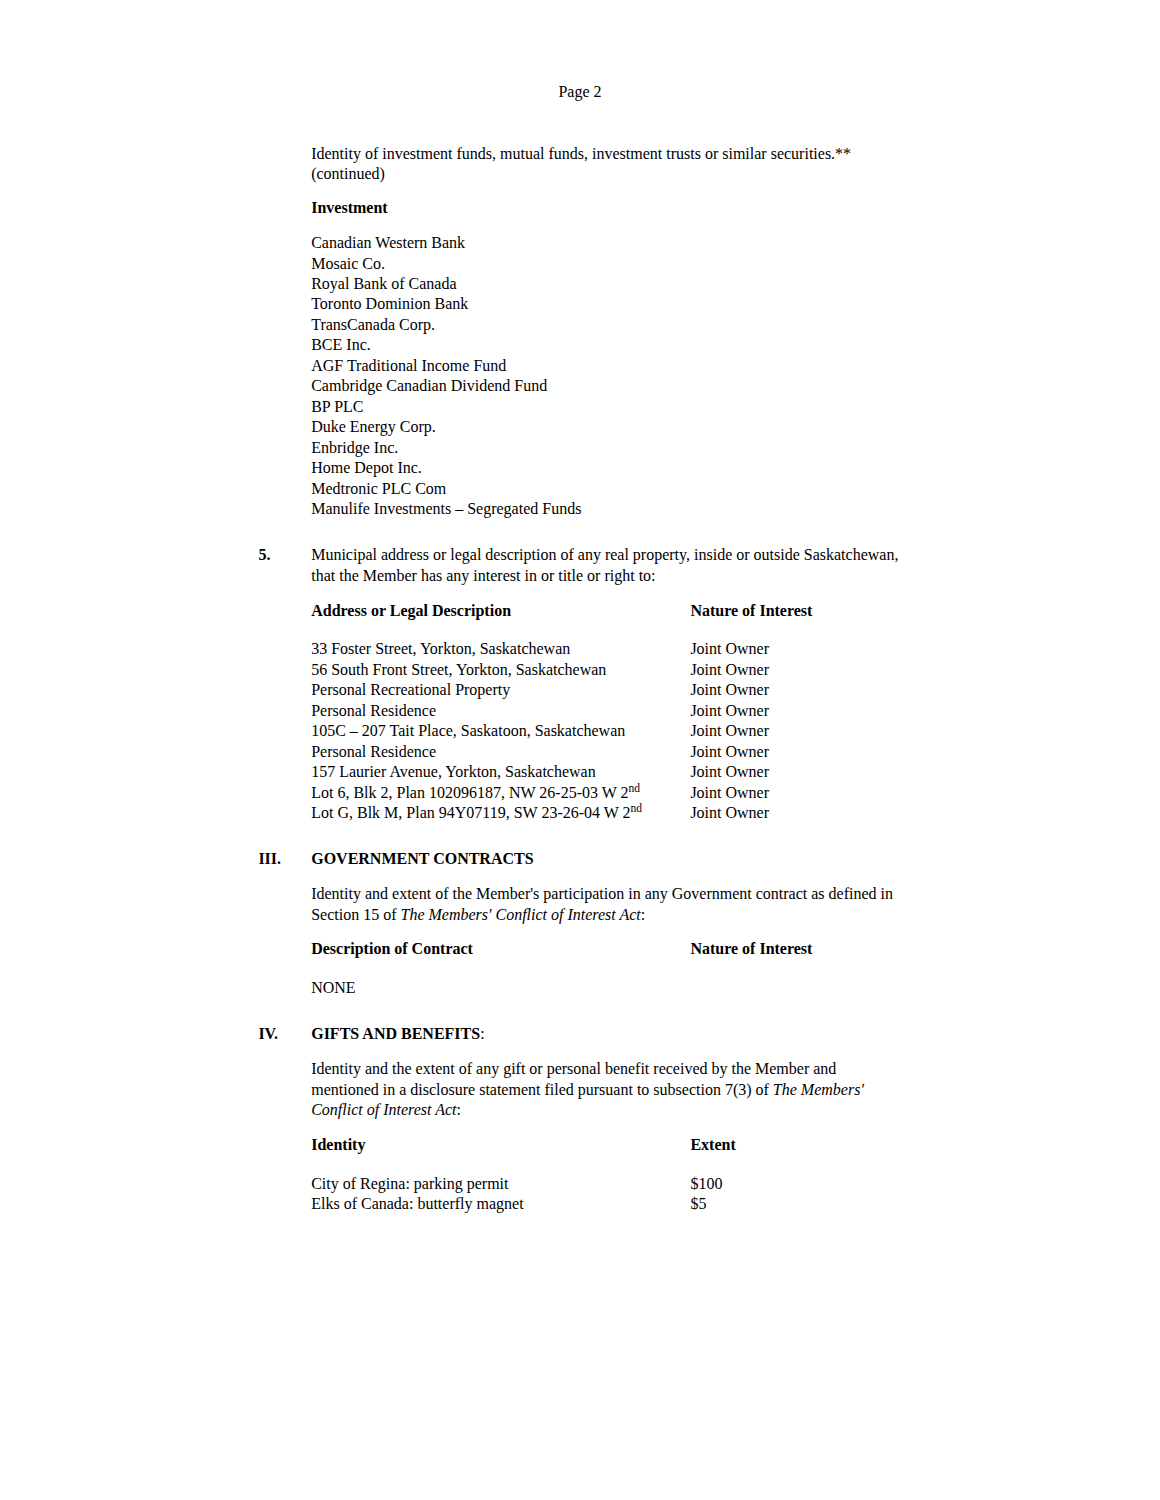Page 2
Identity of investment funds, mutual funds, investment trusts or similar securities.** (continued)
Investment
Canadian Western Bank
Mosaic Co.
Royal Bank of Canada
Toronto Dominion Bank
TransCanada Corp.
BCE Inc.
AGF Traditional Income Fund
Cambridge Canadian Dividend Fund
BP PLC
Duke Energy Corp.
Enbridge Inc.
Home Depot Inc.
Medtronic PLC Com
Manulife Investments – Segregated Funds
5.
Municipal address or legal description of any real property, inside or outside Saskatchewan, that the Member has any interest in or title or right to:
| Address or Legal Description | Nature of Interest |
| --- | --- |
| 33 Foster Street, Yorkton, Saskatchewan | Joint Owner |
| 56 South Front Street, Yorkton, Saskatchewan | Joint Owner |
| Personal Recreational Property | Joint Owner |
| Personal Residence | Joint Owner |
| 105C – 207 Tait Place, Saskatoon, Saskatchewan | Joint Owner |
| Personal Residence | Joint Owner |
| 157 Laurier Avenue, Yorkton, Saskatchewan | Joint Owner |
| Lot 6, Blk 2, Plan 102096187, NW 26-25-03 W 2 nd | Joint Owner |
| Lot G, Blk M, Plan 94Y07119, SW 23-26-04 W 2 nd | Joint Owner |
III.
GOVERNMENT CONTRACTS
Identity and extent of the Member's participation in any Government contract as defined in Section 15 of The Members' Conflict of Interest Act:
| Description of Contract | Nature of Interest |
| --- | --- |
| NONE | |
IV.
GIFTS AND BENEFITS:
Identity and the extent of any gift or personal benefit received by the Member and mentioned in a disclosure statement filed pursuant to subsection 7(3) of The Members' Conflict of Interest Act:
| Identity | Extent |
| --- | --- |
| City of Regina: parking permit | $100 |
| Elks of Canada: butterfly magnet | $5 |